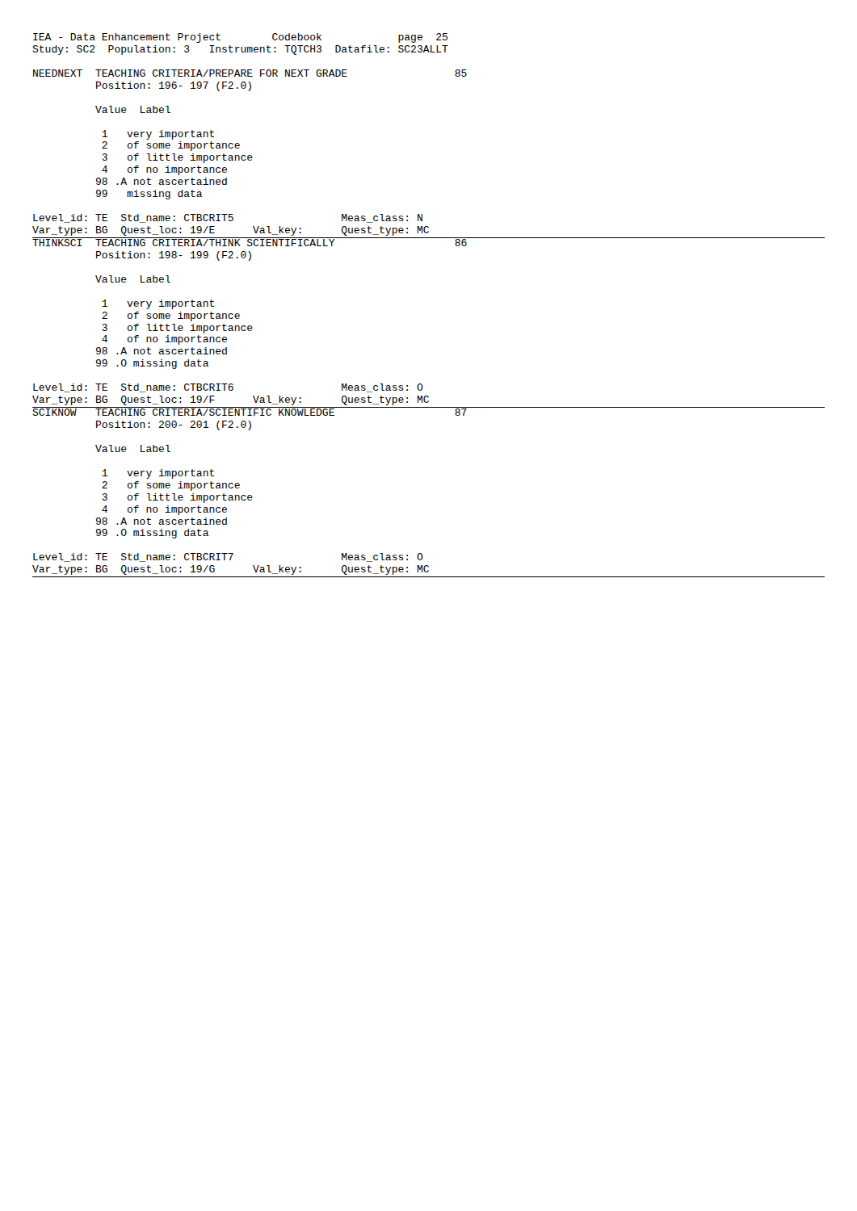IEA - Data Enhancement Project        Codebook            page  25
Study: SC2  Population: 3   Instrument: TQTCH3  Datafile: SC23ALLT

NEEDNEXT  TEACHING CRITERIA/PREPARE FOR NEXT GRADE                 85
          Position: 196- 197 (F2.0)

          Value  Label

           1   very important
           2   of some importance
           3   of little importance
           4   of no importance
          98 .A not ascertained
          99   missing data

Level_id: TE  Std_name: CTBCRIT5                 Meas_class: N
Var_type: BG  Quest_loc: 19/E      Val_key:      Quest_type: MC
THINKSCI  TEACHING CRITERIA/THINK SCIENTIFICALLY                   86
          Position: 198- 199 (F2.0)

          Value  Label

           1   very important
           2   of some importance
           3   of little importance
           4   of no importance
          98 .A not ascertained
          99 .O missing data

Level_id: TE  Std_name: CTBCRIT6                 Meas_class: O
Var_type: BG  Quest_loc: 19/F      Val_key:      Quest_type: MC
SCIKNOW   TEACHING CRITERIA/SCIENTIFIC KNOWLEDGE                   87
          Position: 200- 201 (F2.0)

          Value  Label

           1   very important
           2   of some importance
           3   of little importance
           4   of no importance
          98 .A not ascertained
          99 .O missing data

Level_id: TE  Std_name: CTBCRIT7                 Meas_class: O
Var_type: BG  Quest_loc: 19/G      Val_key:      Quest_type: MC